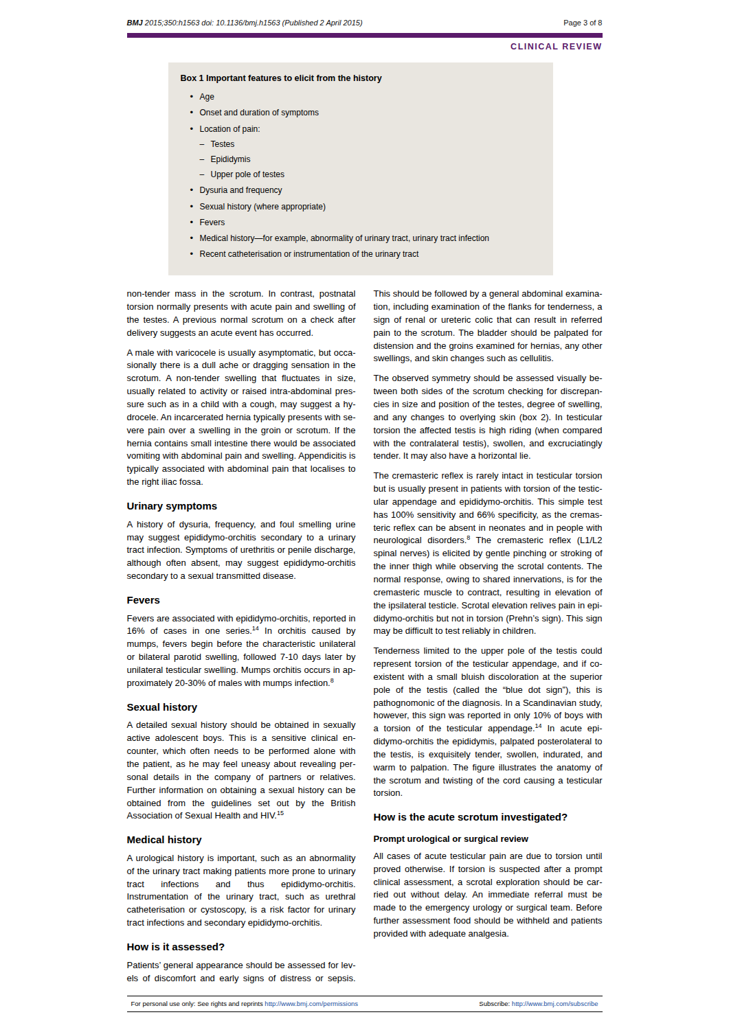BMJ 2015;350:h1563 doi: 10.1136/bmj.h1563 (Published 2 April 2015)
Page 3 of 8
CLINICAL REVIEW
Box 1 Important features to elicit from the history
Age
Onset and duration of symptoms
Location of pain:
Testes
Epididymis
Upper pole of testes
Dysuria and frequency
Sexual history (where appropriate)
Fevers
Medical history—for example, abnormality of urinary tract, urinary tract infection
Recent catheterisation or instrumentation of the urinary tract
non-tender mass in the scrotum. In contrast, postnatal torsion normally presents with acute pain and swelling of the testes. A previous normal scrotum on a check after delivery suggests an acute event has occurred.
A male with varicocele is usually asymptomatic, but occasionally there is a dull ache or dragging sensation in the scrotum. A non-tender swelling that fluctuates in size, usually related to activity or raised intra-abdominal pressure such as in a child with a cough, may suggest a hydrocele. An incarcerated hernia typically presents with severe pain over a swelling in the groin or scrotum. If the hernia contains small intestine there would be associated vomiting with abdominal pain and swelling. Appendicitis is typically associated with abdominal pain that localises to the right iliac fossa.
Urinary symptoms
A history of dysuria, frequency, and foul smelling urine may suggest epididymo-orchitis secondary to a urinary tract infection. Symptoms of urethritis or penile discharge, although often absent, may suggest epididymo-orchitis secondary to a sexual transmitted disease.
Fevers
Fevers are associated with epididymo-orchitis, reported in 16% of cases in one series.14 In orchitis caused by mumps, fevers begin before the characteristic unilateral or bilateral parotid swelling, followed 7-10 days later by unilateral testicular swelling. Mumps orchitis occurs in approximately 20-30% of males with mumps infection.8
Sexual history
A detailed sexual history should be obtained in sexually active adolescent boys. This is a sensitive clinical encounter, which often needs to be performed alone with the patient, as he may feel uneasy about revealing personal details in the company of partners or relatives. Further information on obtaining a sexual history can be obtained from the guidelines set out by the British Association of Sexual Health and HIV.15
Medical history
A urological history is important, such as an abnormality of the urinary tract making patients more prone to urinary tract infections and thus epididymo-orchitis. Instrumentation of the urinary tract, such as urethral catheterisation or cystoscopy, is a risk factor for urinary tract infections and secondary epididymo-orchitis.
How is it assessed?
Patients’ general appearance should be assessed for levels of discomfort and early signs of distress or sepsis. This should be followed by a general abdominal examination, including examination of the flanks for tenderness, a sign of renal or ureteric colic that can result in referred pain to the scrotum. The bladder should be palpated for distension and the groins examined for hernias, any other swellings, and skin changes such as cellulitis.
The observed symmetry should be assessed visually between both sides of the scrotum checking for discrepancies in size and position of the testes, degree of swelling, and any changes to overlying skin (box 2). In testicular torsion the affected testis is high riding (when compared with the contralateral testis), swollen, and excruciatingly tender. It may also have a horizontal lie.
The cremasteric reflex is rarely intact in testicular torsion but is usually present in patients with torsion of the testicular appendage and epididymo-orchitis. This simple test has 100% sensitivity and 66% specificity, as the cremasteric reflex can be absent in neonates and in people with neurological disorders.8 The cremasteric reflex (L1/L2 spinal nerves) is elicited by gentle pinching or stroking of the inner thigh while observing the scrotal contents. The normal response, owing to shared innervations, is for the cremasteric muscle to contract, resulting in elevation of the ipsilateral testicle. Scrotal elevation relives pain in epididymo-orchitis but not in torsion (Prehn’s sign). This sign may be difficult to test reliably in children.
Tenderness limited to the upper pole of the testis could represent torsion of the testicular appendage, and if co-existent with a small bluish discoloration at the superior pole of the testis (called the “blue dot sign”), this is pathognomonic of the diagnosis. In a Scandinavian study, however, this sign was reported in only 10% of boys with a torsion of the testicular appendage.14 In acute epididymo-orchitis the epididymis, palpated posterolateral to the testis, is exquisitely tender, swollen, indurated, and warm to palpation. The figure illustrates the anatomy of the scrotum and twisting of the cord causing a testicular torsion.
How is the acute scrotum investigated?
Prompt urological or surgical review
All cases of acute testicular pain are due to torsion until proved otherwise. If torsion is suspected after a prompt clinical assessment, a scrotal exploration should be carried out without delay. An immediate referral must be made to the emergency urology or surgical team. Before further assessment food should be withheld and patients provided with adequate analgesia.
For personal use only: See rights and reprints http://www.bmj.com/permissions
Subscribe: http://www.bmj.com/subscribe